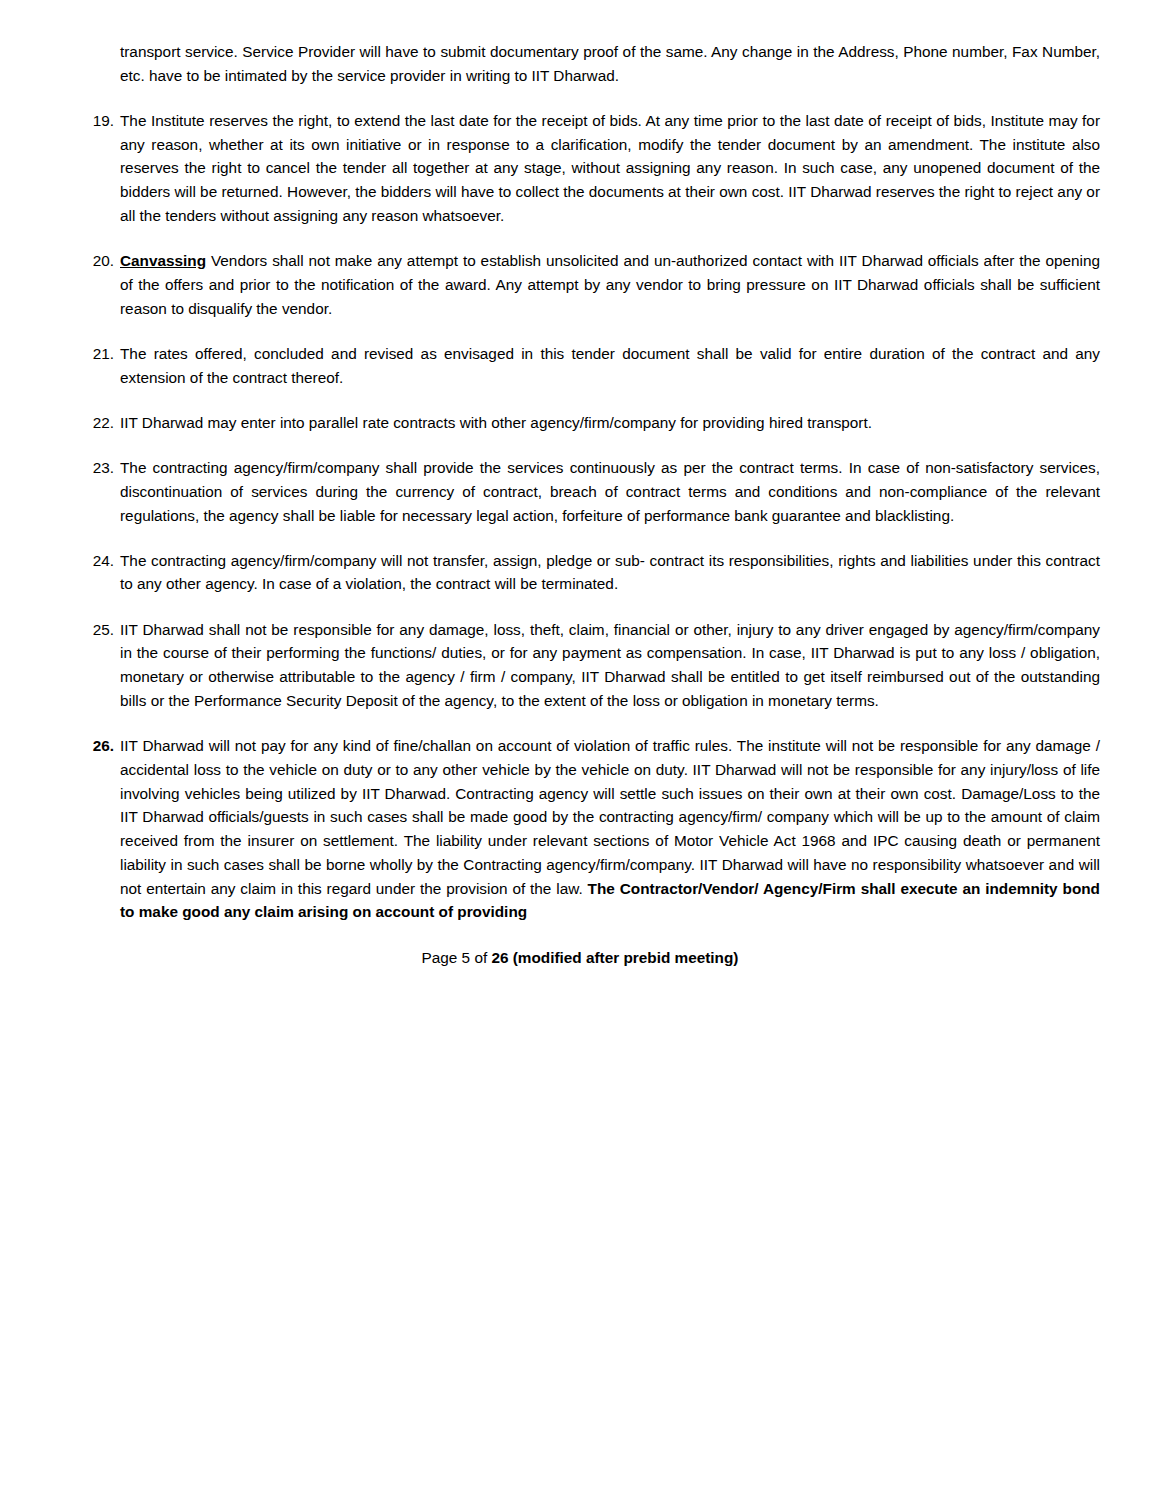transport service. Service Provider will have to submit documentary proof of the same. Any change in the Address, Phone number, Fax Number, etc. have to be intimated by the service provider in writing to IIT Dharwad.
19. The Institute reserves the right, to extend the last date for the receipt of bids. At any time prior to the last date of receipt of bids, Institute may for any reason, whether at its own initiative or in response to a clarification, modify the tender document by an amendment. The institute also reserves the right to cancel the tender all together at any stage, without assigning any reason. In such case, any unopened document of the bidders will be returned. However, the bidders will have to collect the documents at their own cost. IIT Dharwad reserves the right to reject any or all the tenders without assigning any reason whatsoever.
20. Canvassing Vendors shall not make any attempt to establish unsolicited and un-authorized contact with IIT Dharwad officials after the opening of the offers and prior to the notification of the award. Any attempt by any vendor to bring pressure on IIT Dharwad officials shall be sufficient reason to disqualify the vendor.
21. The rates offered, concluded and revised as envisaged in this tender document shall be valid for entire duration of the contract and any extension of the contract thereof.
22. IIT Dharwad may enter into parallel rate contracts with other agency/firm/company for providing hired transport.
23. The contracting agency/firm/company shall provide the services continuously as per the contract terms. In case of non-satisfactory services, discontinuation of services during the currency of contract, breach of contract terms and conditions and non-compliance of the relevant regulations, the agency shall be liable for necessary legal action, forfeiture of performance bank guarantee and blacklisting.
24. The contracting agency/firm/company will not transfer, assign, pledge or sub- contract its responsibilities, rights and liabilities under this contract to any other agency. In case of a violation, the contract will be terminated.
25. IIT Dharwad shall not be responsible for any damage, loss, theft, claim, financial or other, injury to any driver engaged by agency/firm/company in the course of their performing the functions/ duties, or for any payment as compensation. In case, IIT Dharwad is put to any loss / obligation, monetary or otherwise attributable to the agency / firm / company, IIT Dharwad shall be entitled to get itself reimbursed out of the outstanding bills or the Performance Security Deposit of the agency, to the extent of the loss or obligation in monetary terms.
26. IIT Dharwad will not pay for any kind of fine/challan on account of violation of traffic rules. The institute will not be responsible for any damage / accidental loss to the vehicle on duty or to any other vehicle by the vehicle on duty. IIT Dharwad will not be responsible for any injury/loss of life involving vehicles being utilized by IIT Dharwad. Contracting agency will settle such issues on their own at their own cost. Damage/Loss to the IIT Dharwad officials/guests in such cases shall be made good by the contracting agency/firm/ company which will be up to the amount of claim received from the insurer on settlement. The liability under relevant sections of Motor Vehicle Act 1968 and IPC causing death or permanent liability in such cases shall be borne wholly by the Contracting agency/firm/company. IIT Dharwad will have no responsibility whatsoever and will not entertain any claim in this regard under the provision of the law. The Contractor/Vendor/ Agency/Firm shall execute an indemnity bond to make good any claim arising on account of providing
Page 5 of 26 (modified after prebid meeting)